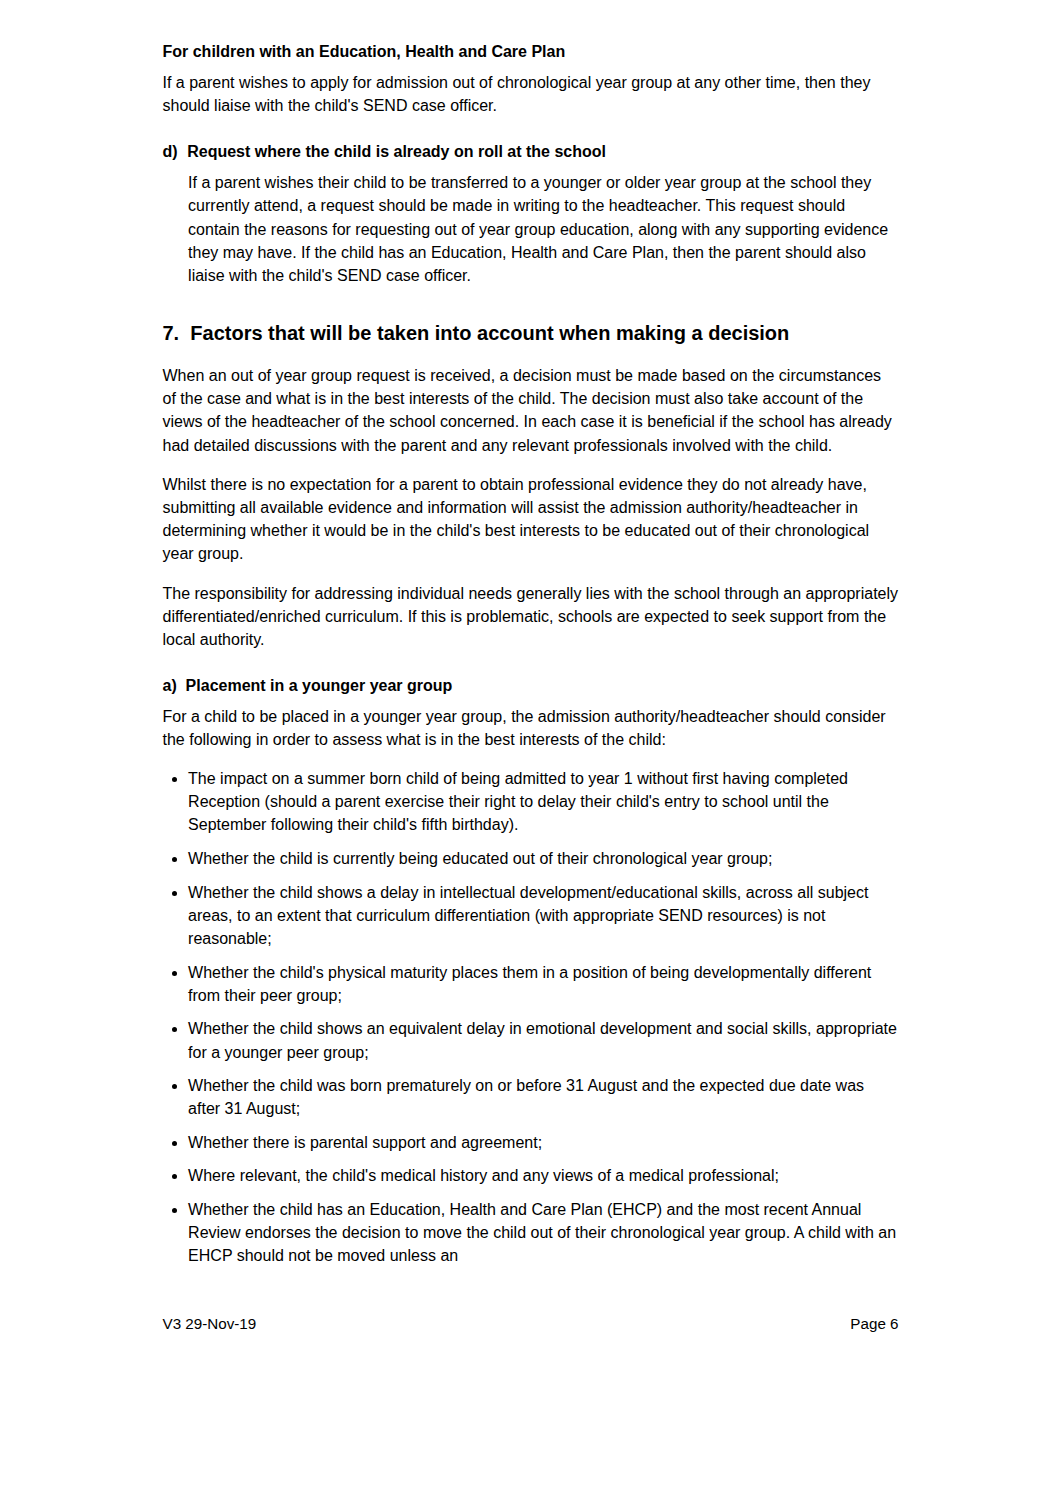For children with an Education, Health and Care Plan
If a parent wishes to apply for admission out of chronological year group at any other time, then they should liaise with the child's SEND case officer.
d) Request where the child is already on roll at the school
If a parent wishes their child to be transferred to a younger or older year group at the school they currently attend, a request should be made in writing to the headteacher. This request should contain the reasons for requesting out of year group education, along with any supporting evidence they may have. If the child has an Education, Health and Care Plan, then the parent should also liaise with the child's SEND case officer.
7. Factors that will be taken into account when making a decision
When an out of year group request is received, a decision must be made based on the circumstances of the case and what is in the best interests of the child. The decision must also take account of the views of the headteacher of the school concerned. In each case it is beneficial if the school has already had detailed discussions with the parent and any relevant professionals involved with the child.
Whilst there is no expectation for a parent to obtain professional evidence they do not already have, submitting all available evidence and information will assist the admission authority/headteacher in determining whether it would be in the child's best interests to be educated out of their chronological year group.
The responsibility for addressing individual needs generally lies with the school through an appropriately differentiated/enriched curriculum. If this is problematic, schools are expected to seek support from the local authority.
a) Placement in a younger year group
For a child to be placed in a younger year group, the admission authority/headteacher should consider the following in order to assess what is in the best interests of the child:
The impact on a summer born child of being admitted to year 1 without first having completed Reception (should a parent exercise their right to delay their child's entry to school until the September following their child's fifth birthday).
Whether the child is currently being educated out of their chronological year group;
Whether the child shows a delay in intellectual development/educational skills, across all subject areas, to an extent that curriculum differentiation (with appropriate SEND resources) is not reasonable;
Whether the child's physical maturity places them in a position of being developmentally different from their peer group;
Whether the child shows an equivalent delay in emotional development and social skills, appropriate for a younger peer group;
Whether the child was born prematurely on or before 31 August and the expected due date was after 31 August;
Whether there is parental support and agreement;
Where relevant, the child's medical history and any views of a medical professional;
Whether the child has an Education, Health and Care Plan (EHCP) and the most recent Annual Review endorses the decision to move the child out of their chronological year group. A child with an EHCP should not be moved unless an
V3 29-Nov-19 Page 6